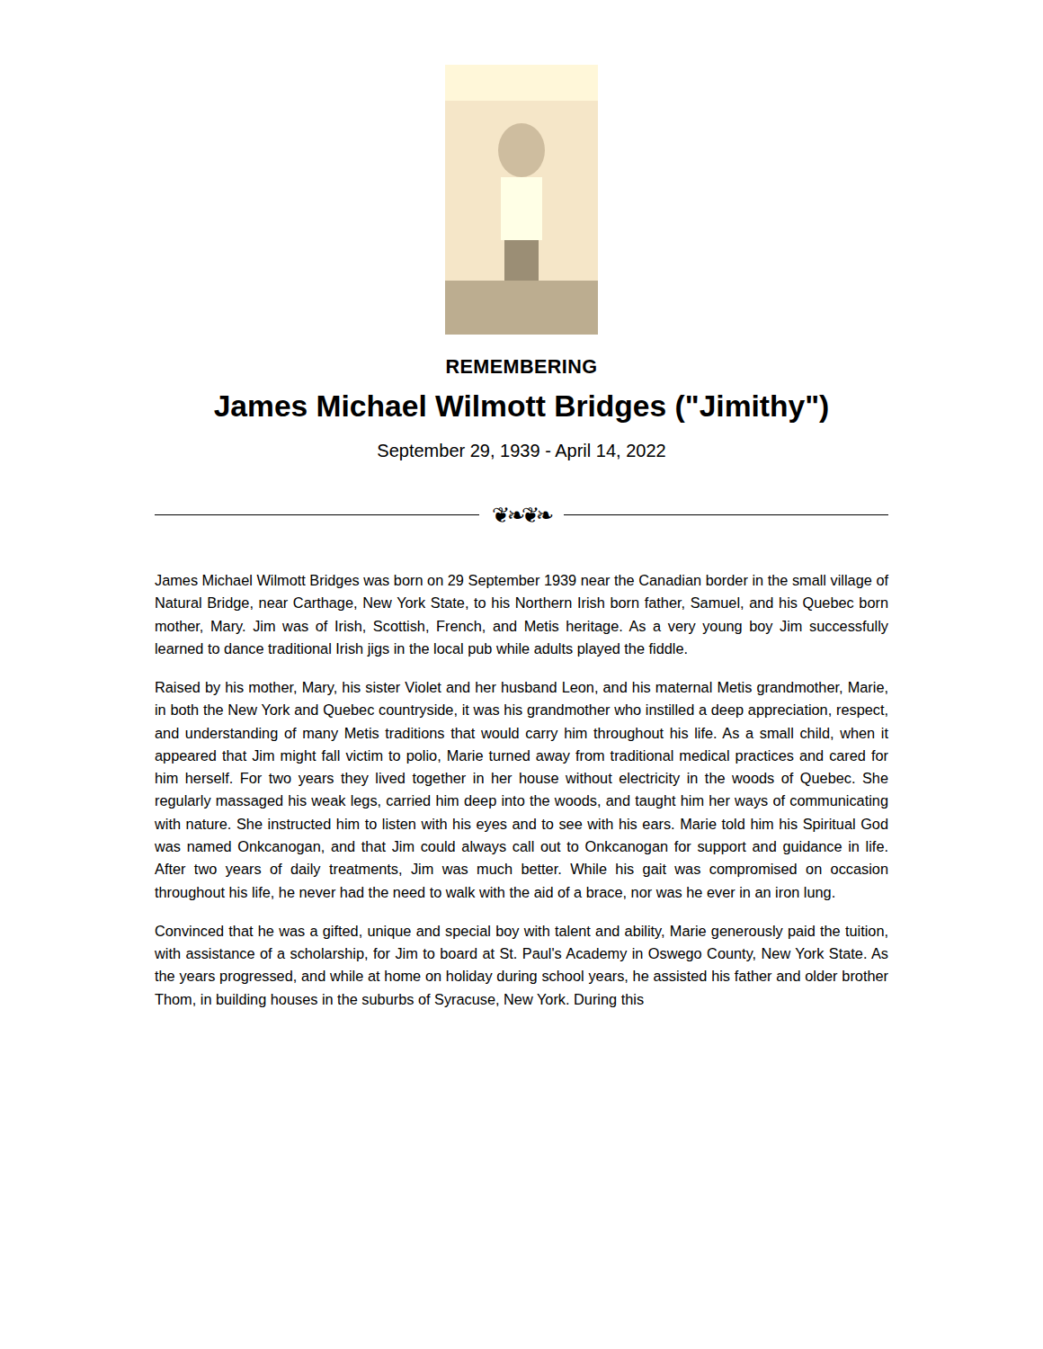REMEMBERING
James Michael Wilmott Bridges ("Jimithy")
September 29, 1939 - April 14, 2022
❦❧❦❧
James Michael Wilmott Bridges was born on 29 September 1939 near the Canadian border in the small village of Natural Bridge, near Carthage, New York State, to his Northern Irish born father, Samuel, and his Quebec born mother, Mary. Jim was of Irish, Scottish, French, and Metis heritage. As a very young boy Jim successfully learned to dance traditional Irish jigs in the local pub while adults played the fiddle.
Raised by his mother, Mary, his sister Violet and her husband Leon, and his maternal Metis grandmother, Marie, in both the New York and Quebec countryside, it was his grandmother who instilled a deep appreciation, respect, and understanding of many Metis traditions that would carry him throughout his life. As a small child, when it appeared that Jim might fall victim to polio, Marie turned away from traditional medical practices and cared for him herself. For two years they lived together in her house without electricity in the woods of Quebec. She regularly massaged his weak legs, carried him deep into the woods, and taught him her ways of communicating with nature. She instructed him to listen with his eyes and to see with his ears. Marie told him his Spiritual God was named Onkcanogan, and that Jim could always call out to Onkcanogan for support and guidance in life. After two years of daily treatments, Jim was much better. While his gait was compromised on occasion throughout his life, he never had the need to walk with the aid of a brace, nor was he ever in an iron lung.
Convinced that he was a gifted, unique and special boy with talent and ability, Marie generously paid the tuition, with assistance of a scholarship, for Jim to board at St. Paul's Academy in Oswego County, New York State. As the years progressed, and while at home on holiday during school years, he assisted his father and older brother Thom, in building houses in the suburbs of Syracuse, New York. During this